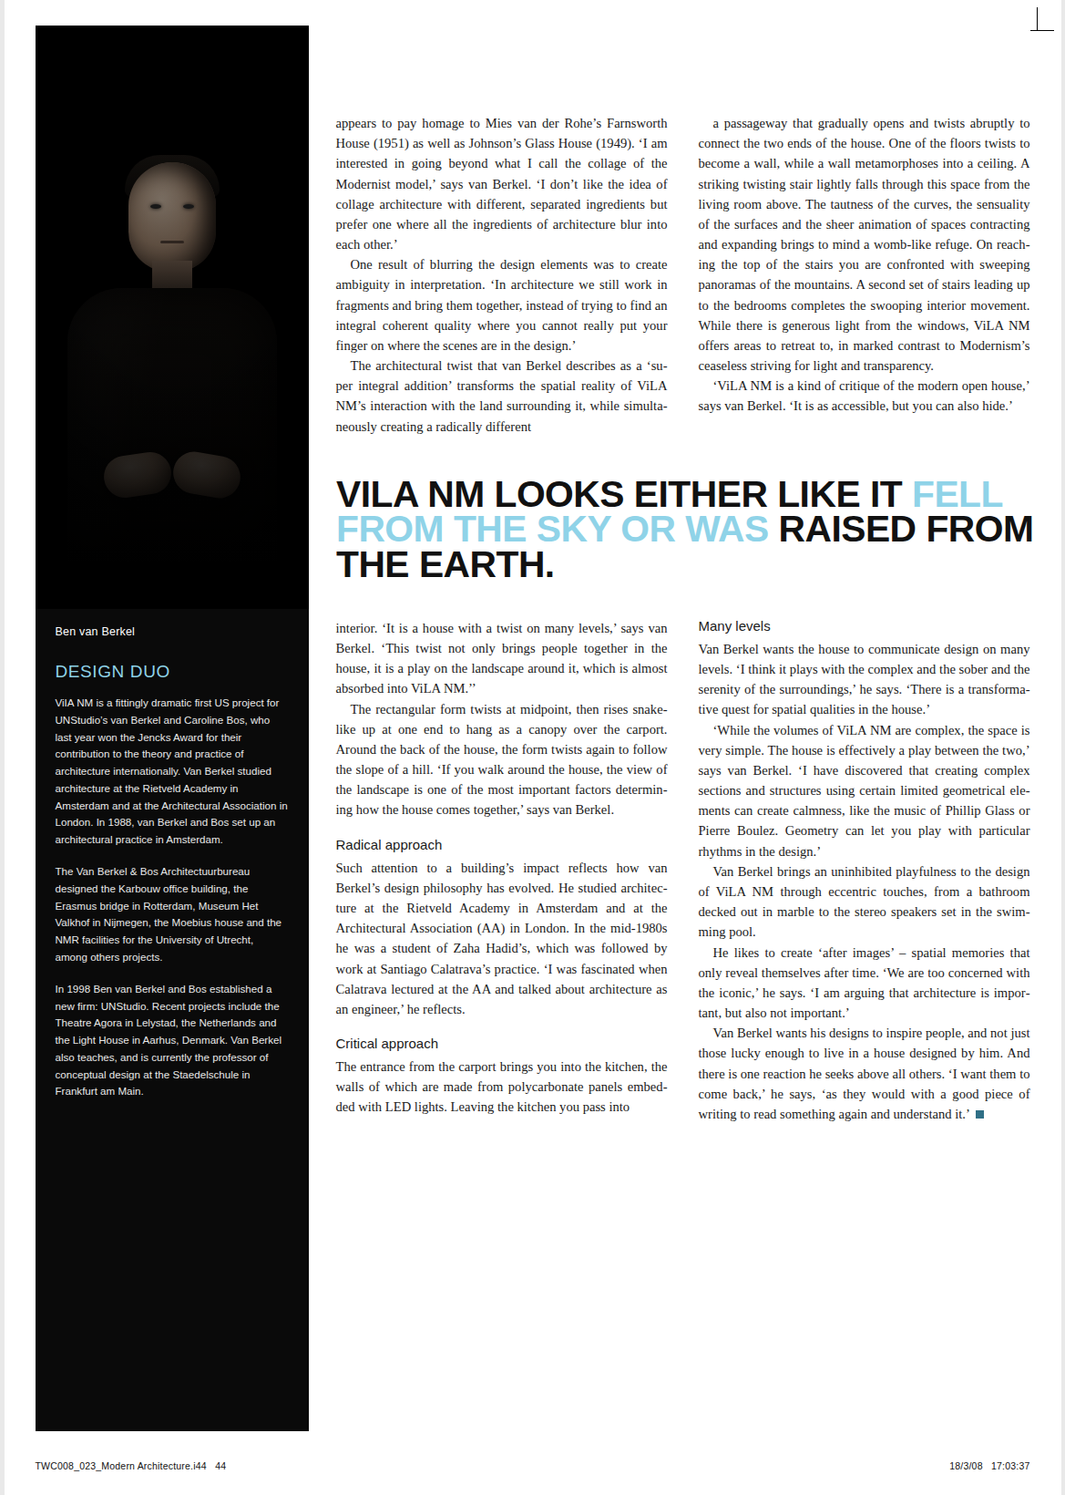Ben van Berkel
Design duo
ViIA NM is a fittingly dramatic first US project for UNStudio’s van Berkel and Caroline Bos, who last year won the Jencks Award for their contribution to the theory and practice of architecture internationally. Van Berkel studied architecture at the Rietveld Academy in Amsterdam and at the Architectural Association in London. In 1988, van Berkel and Bos set up an architectural practice in Amsterdam.
The Van Berkel & Bos Architectuurbureau designed the Karbouw office building, the Erasmus bridge in Rotterdam, Museum Het Valkhof in Nijmegen, the Moebius house and the NMR facilities for the University of Utrecht, among others projects.
In 1998 Ben van Berkel and Bos established a new firm: UNStudio. Recent projects include the Theatre Agora in Lelystad, the Netherlands and the Light House in Aarhus, Denmark. Van Berkel also teaches, and is currently the professor of conceptual design at the Staedelschule in Frankfurt am Main.
appears to pay homage to Mies van der Rohe’s Farnsworth House (1951) as well as Johnson’s Glass House (1949). ‘I am interested in going beyond what I call the collage of the Modernist model,’ says van Berkel. ‘I don’t like the idea of collage architecture with different, separated ingredients but prefer one where all the ingredients of architecture blur into each other.’
One result of blurring the design elements was to create ambiguity in interpretation. ‘In architecture we still work in fragments and bring them together, instead of trying to find an integral coherent quality where you cannot really put your finger on where the scenes are in the design.’
The architectural twist that van Berkel describes as a ‘super integral addition’ transforms the spatial reality of ViLA NM’s interaction with the land surrounding it, while simultaneously creating a radically different
a passageway that gradually opens and twists abruptly to connect the two ends of the house. One of the floors twists to become a wall, while a wall metamorphoses into a ceiling. A striking twisting stair lightly falls through this space from the living room above. The tautness of the curves, the sensuality of the surfaces and the sheer animation of spaces contracting and expanding brings to mind a womb-like refuge. On reaching the top of the stairs you are confronted with sweeping panoramas of the mountains. A second set of stairs leading up to the bedrooms completes the swooping interior movement. While there is generous light from the windows, ViLA NM offers areas to retreat to, in marked contrast to Modernism’s ceaseless striving for light and transparency.
‘ViLA NM is a kind of critique of the modern open house,’ says van Berkel. ‘It is as accessible, but you can also hide.’
Vila NM looks either like it fell from the sky or was raised from the earth.
interior. ‘It is a house with a twist on many levels,’ says van Berkel. ‘This twist not only brings people together in the house, it is a play on the landscape around it, which is almost absorbed into ViLA NM.’’
The rectangular form twists at midpoint, then rises snake-like up at one end to hang as a canopy over the carport. Around the back of the house, the form twists again to follow the slope of a hill. ‘If you walk around the house, the view of the landscape is one of the most important factors determining how the house comes together,’ says van Berkel.
Radical approach
Such attention to a building’s impact reflects how van Berkel’s design philosophy has evolved. He studied architecture at the Rietveld Academy in Amsterdam and at the Architectural Association (AA) in London. In the mid-1980s he was a student of Zaha Hadid’s, which was followed by work at Santiago Calatrava’s practice. ‘I was fascinated when Calatrava lectured at the AA and talked about architecture as an engineer,’ he reflects.
Critical approach
The entrance from the carport brings you into the kitchen, the walls of which are made from polycarbonate panels embedded with LED lights. Leaving the kitchen you pass into
Many levels
Van Berkel wants the house to communicate design on many levels. ‘I think it plays with the complex and the sober and the serenity of the surroundings,’ he says. ‘There is a transformative quest for spatial qualities in the house.’
‘While the volumes of ViLA NM are complex, the space is very simple. The house is effectively a play between the two,’ says van Berkel. ‘I have discovered that creating complex sections and structures using certain limited geometrical elements can create calmness, like the music of Phillip Glass or Pierre Boulez. Geometry can let you play with particular rhythms in the design.’
Van Berkel brings an uninhibited playfulness to the design of ViLA NM through eccentric touches, from a bathroom decked out in marble to the stereo speakers set in the swimming pool.
He likes to create ‘after images’ – spatial memories that only reveal themselves after time. ‘We are too concerned with the iconic,’ he says. ‘I am arguing that architecture is important, but also not important.’
Van Berkel wants his designs to inspire people, and not just those lucky enough to live in a house designed by him. And there is one reaction he seeks above all others. ‘I want them to come back,’ he says, ‘as they would with a good piece of writing to read something again and understand it.’
TWC008_023_Modern Architecture.i44 44
18/3/08 17:03:37